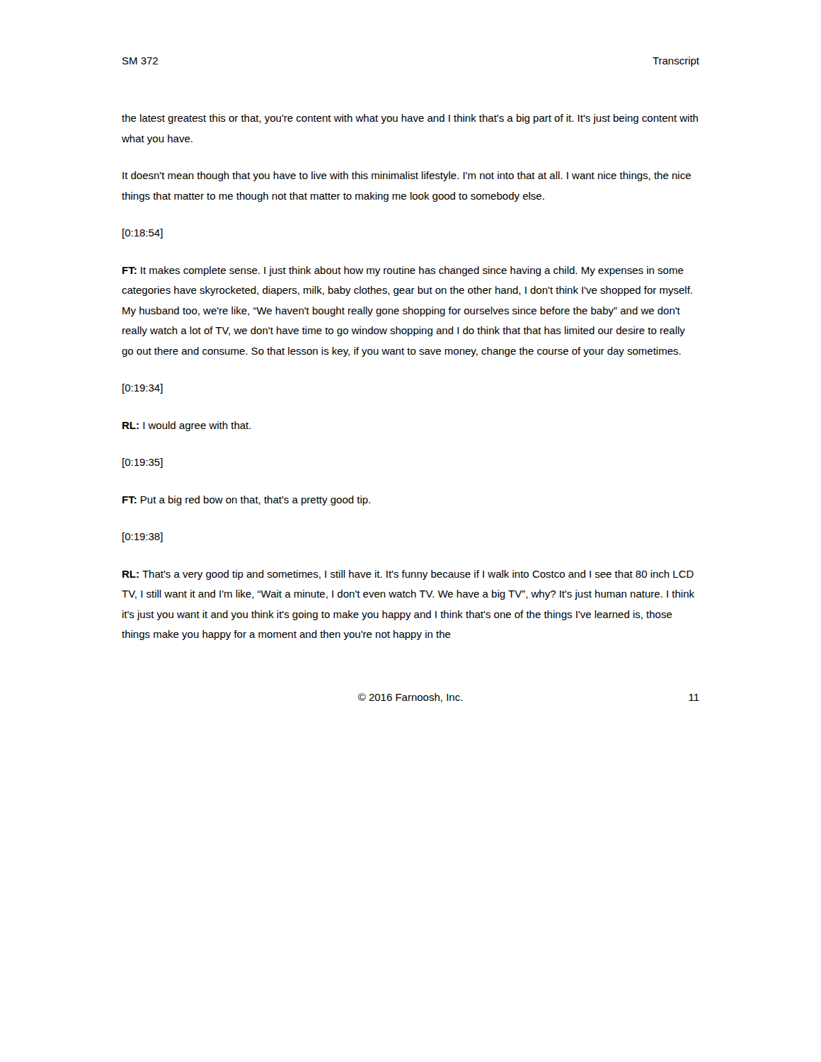SM 372 Transcript
the latest greatest this or that, you're content with what you have and I think that's a big part of it. It's just being content with what you have.
It doesn't mean though that you have to live with this minimalist lifestyle. I'm not into that at all. I want nice things, the nice things that matter to me though not that matter to making me look good to somebody else.
[0:18:54]
FT: It makes complete sense. I just think about how my routine has changed since having a child. My expenses in some categories have skyrocketed, diapers, milk, baby clothes, gear but on the other hand, I don't think I've shopped for myself. My husband too, we're like, “We haven't bought really gone shopping for ourselves since before the baby” and we don't really watch a lot of TV, we don't have time to go window shopping and I do think that that has limited our desire to really go out there and consume. So that lesson is key, if you want to save money, change the course of your day sometimes.
[0:19:34]
RL: I would agree with that.
[0:19:35]
FT: Put a big red bow on that, that's a pretty good tip.
[0:19:38]
RL: That's a very good tip and sometimes, I still have it. It's funny because if I walk into Costco and I see that 80 inch LCD TV, I still want it and I'm like, “Wait a minute, I don't even watch TV. We have a big TV”, why? It's just human nature. I think it's just you want it and you think it's going to make you happy and I think that's one of the things I've learned is, those things make you happy for a moment and then you're not happy in the
© 2016 Farnoosh, Inc. 11